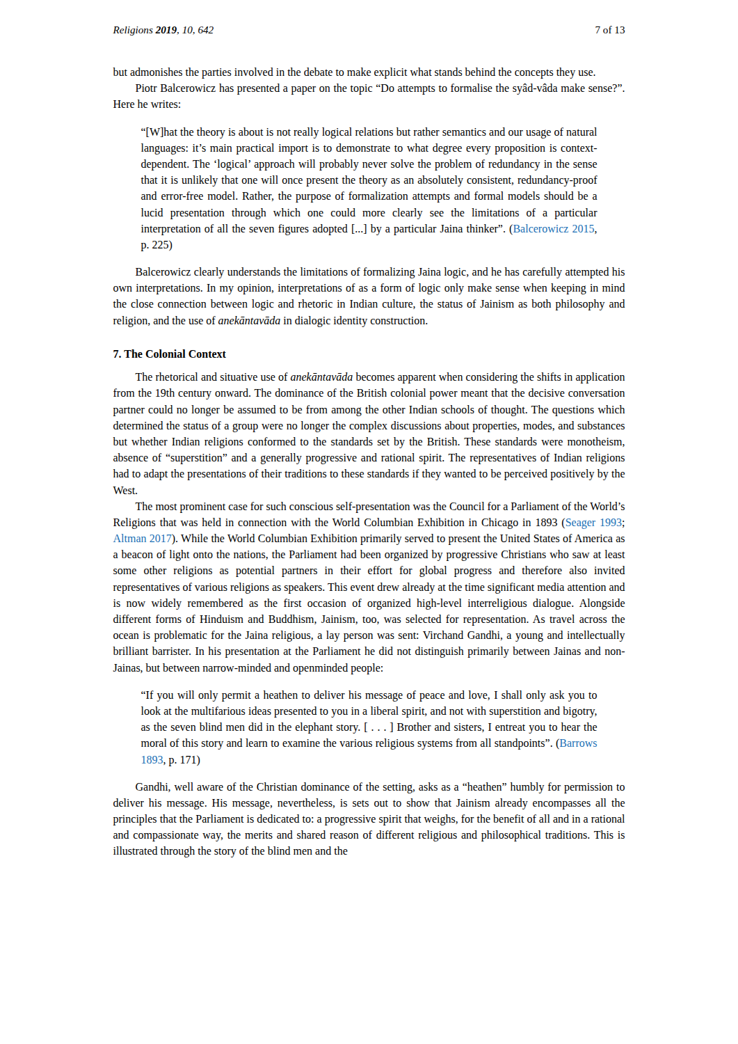Religions 2019, 10, 642 7 of 13
but admonishes the parties involved in the debate to make explicit what stands behind the concepts they use.
Piotr Balcerowicz has presented a paper on the topic “Do attempts to formalise the syâd-vâda make sense?”. Here he writes:
“[W]hat the theory is about is not really logical relations but rather semantics and our usage of natural languages: it’s main practical import is to demonstrate to what degree every proposition is context-dependent. The ‘logical’ approach will probably never solve the problem of redundancy in the sense that it is unlikely that one will once present the theory as an absolutely consistent, redundancy-proof and error-free model. Rather, the purpose of formalization attempts and formal models should be a lucid presentation through which one could more clearly see the limitations of a particular interpretation of all the seven figures adopted [...] by a particular Jaina thinker”. (Balcerowicz 2015, p. 225)
Balcerowicz clearly understands the limitations of formalizing Jaina logic, and he has carefully attempted his own interpretations. In my opinion, interpretations of as a form of logic only make sense when keeping in mind the close connection between logic and rhetoric in Indian culture, the status of Jainism as both philosophy and religion, and the use of anekāntavāda in dialogic identity construction.
7. The Colonial Context
The rhetorical and situative use of anekāntavāda becomes apparent when considering the shifts in application from the 19th century onward. The dominance of the British colonial power meant that the decisive conversation partner could no longer be assumed to be from among the other Indian schools of thought. The questions which determined the status of a group were no longer the complex discussions about properties, modes, and substances but whether Indian religions conformed to the standards set by the British. These standards were monotheism, absence of “superstition” and a generally progressive and rational spirit. The representatives of Indian religions had to adapt the presentations of their traditions to these standards if they wanted to be perceived positively by the West.
The most prominent case for such conscious self-presentation was the Council for a Parliament of the World’s Religions that was held in connection with the World Columbian Exhibition in Chicago in 1893 (Seager 1993; Altman 2017). While the World Columbian Exhibition primarily served to present the United States of America as a beacon of light onto the nations, the Parliament had been organized by progressive Christians who saw at least some other religions as potential partners in their effort for global progress and therefore also invited representatives of various religions as speakers. This event drew already at the time significant media attention and is now widely remembered as the first occasion of organized high-level interreligious dialogue. Alongside different forms of Hinduism and Buddhism, Jainism, too, was selected for representation. As travel across the ocean is problematic for the Jaina religious, a lay person was sent: Virchand Gandhi, a young and intellectually brilliant barrister. In his presentation at the Parliament he did not distinguish primarily between Jainas and non-Jainas, but between narrow-minded and openminded people:
“If you will only permit a heathen to deliver his message of peace and love, I shall only ask you to look at the multifarious ideas presented to you in a liberal spirit, and not with superstition and bigotry, as the seven blind men did in the elephant story. [ . . . ] Brother and sisters, I entreat you to hear the moral of this story and learn to examine the various religious systems from all standpoints”. (Barrows 1893, p. 171)
Gandhi, well aware of the Christian dominance of the setting, asks as a “heathen” humbly for permission to deliver his message. His message, nevertheless, is sets out to show that Jainism already encompasses all the principles that the Parliament is dedicated to: a progressive spirit that weighs, for the benefit of all and in a rational and compassionate way, the merits and shared reason of different religious and philosophical traditions. This is illustrated through the story of the blind men and the